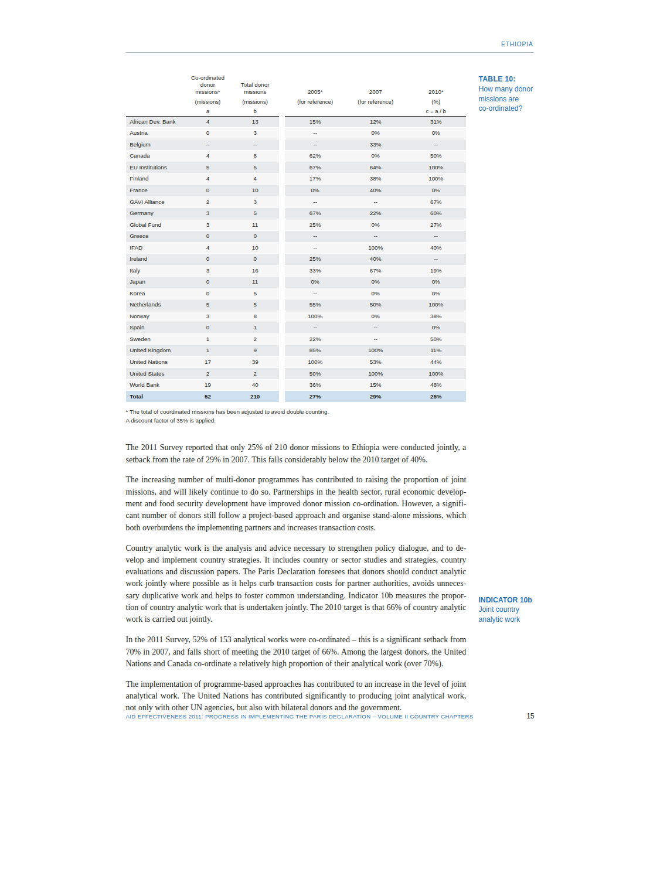ETHIOPIA
| | Co-ordinated donor missions * | Total donor missions | | 2005 * | 2007 | 2010 * |
| --- | --- | --- | --- | --- | --- | --- |
| | (missions) | (missions) | | (for reference) | (for reference) | (%) |
| | a | b | | | | c = a / b |
| African Dev. Bank | 4 | 13 | | 15% | 12% | 31% |
| Austria | 0 | 3 | | -- | 0% | 0% |
| Belgium | -- | -- | | -- | 33% | -- |
| Canada | 4 | 8 | | 62% | 0% | 50% |
| EU Institutions | 5 | 5 | | 67% | 64% | 100% |
| Finland | 4 | 4 | | 17% | 38% | 100% |
| France | 0 | 10 | | 0% | 40% | 0% |
| GAVI Alliance | 2 | 3 | | -- | -- | 67% |
| Germany | 3 | 5 | | 67% | 22% | 60% |
| Global Fund | 3 | 11 | | 25% | 0% | 27% |
| Greece | 0 | 0 | | -- | -- | -- |
| IFAD | 4 | 10 | | -- | 100% | 40% |
| Ireland | 0 | 0 | | 25% | 40% | -- |
| Italy | 3 | 16 | | 33% | 67% | 19% |
| Japan | 0 | 11 | | 0% | 0% | 0% |
| Korea | 0 | 5 | | -- | 0% | 0% |
| Netherlands | 5 | 5 | | 55% | 50% | 100% |
| Norway | 3 | 8 | | 100% | 0% | 38% |
| Spain | 0 | 1 | | -- | -- | 0% |
| Sweden | 1 | 2 | | 22% | -- | 50% |
| United Kingdom | 1 | 9 | | 85% | 100% | 11% |
| United Nations | 17 | 39 | | 100% | 53% | 44% |
| United States | 2 | 2 | | 50% | 100% | 100% |
| World Bank | 19 | 40 | | 36% | 15% | 48% |
| Total | 52 | 210 | | 27% | 29% | 25% |
* The total of coordinated missions has been adjusted to avoid double counting.
A discount factor of 35% is applied.
TABLE 10:
How many donor
missions are
co-ordinated?
The 2011 Survey reported that only 25% of 210 donor missions to Ethiopia were conducted jointly, a setback from the rate of 29% in 2007. This falls considerably below the 2010 target of 40%.
The increasing number of multi-donor programmes has contributed to raising the proportion of joint missions, and will likely continue to do so. Partnerships in the health sector, rural economic development and food security development have improved donor mission co-ordination. However, a significant number of donors still follow a project-based approach and organise stand-alone missions, which both overburdens the implementing partners and increases transaction costs.
Country analytic work is the analysis and advice necessary to strengthen policy dialogue, and to develop and implement country strategies. It includes country or sector studies and strategies, country evaluations and discussion papers. The Paris Declaration foresees that donors should conduct analytic work jointly where possible as it helps curb transaction costs for partner authorities, avoids unnecessary duplicative work and helps to foster common understanding. Indicator 10b measures the proportion of country analytic work that is undertaken jointly. The 2010 target is that 66% of country analytic work is carried out jointly.
In the 2011 Survey, 52% of 153 analytical works were co-ordinated – this is a significant setback from 70% in 2007, and falls short of meeting the 2010 target of 66%. Among the largest donors, the United Nations and Canada co-ordinate a relatively high proportion of their analytical work (over 70%).
The implementation of programme-based approaches has contributed to an increase in the level of joint analytical work. The United Nations has contributed significantly to producing joint analytical work, not only with other UN agencies, but also with bilateral donors and the government.
INDICATOR 10b
Joint country
analytic work
AID EFFECTIVENESS 2011: PROGRESS IN IMPLEMENTING THE PARIS DECLARATION – VOLUME II COUNTRY CHAPTERS
15